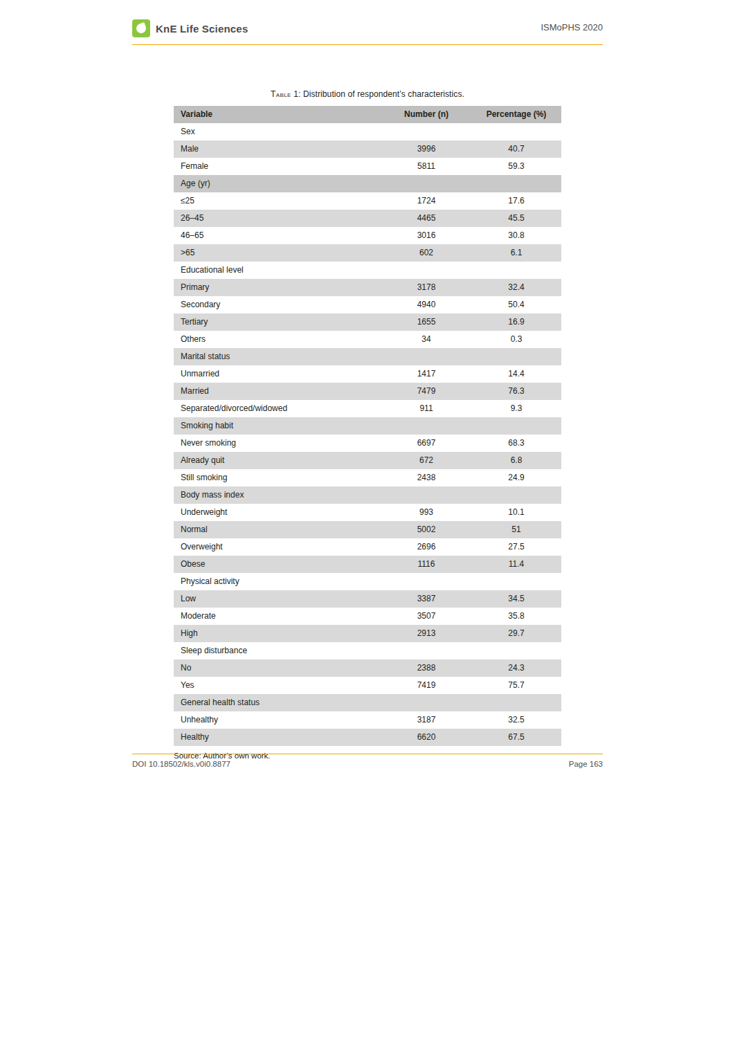KnE Life Sciences
ISMoPHS 2020
Table 1: Distribution of respondent’s characteristics.
| Variable | Number (n) | Percentage (%) |
| --- | --- | --- |
| Sex | | |
| Male | 3996 | 40.7 |
| Female | 5811 | 59.3 |
| Age (yr) | | |
| ≤25 | 1724 | 17.6 |
| 26–45 | 4465 | 45.5 |
| 46–65 | 3016 | 30.8 |
| >65 | 602 | 6.1 |
| Educational level | | |
| Primary | 3178 | 32.4 |
| Secondary | 4940 | 50.4 |
| Tertiary | 1655 | 16.9 |
| Others | 34 | 0.3 |
| Marital status | | |
| Unmarried | 1417 | 14.4 |
| Married | 7479 | 76.3 |
| Separated/divorced/widowed | 911 | 9.3 |
| Smoking habit | | |
| Never smoking | 6697 | 68.3 |
| Already quit | 672 | 6.8 |
| Still smoking | 2438 | 24.9 |
| Body mass index | | |
| Underweight | 993 | 10.1 |
| Normal | 5002 | 51 |
| Overweight | 2696 | 27.5 |
| Obese | 1116 | 11.4 |
| Physical activity | | |
| Low | 3387 | 34.5 |
| Moderate | 3507 | 35.8 |
| High | 2913 | 29.7 |
| Sleep disturbance | | |
| No | 2388 | 24.3 |
| Yes | 7419 | 75.7 |
| General health status | | |
| Unhealthy | 3187 | 32.5 |
| Healthy | 6620 | 67.5 |
Source: Author’s own work.
DOI 10.18502/kls.v0i0.8877 Page 163